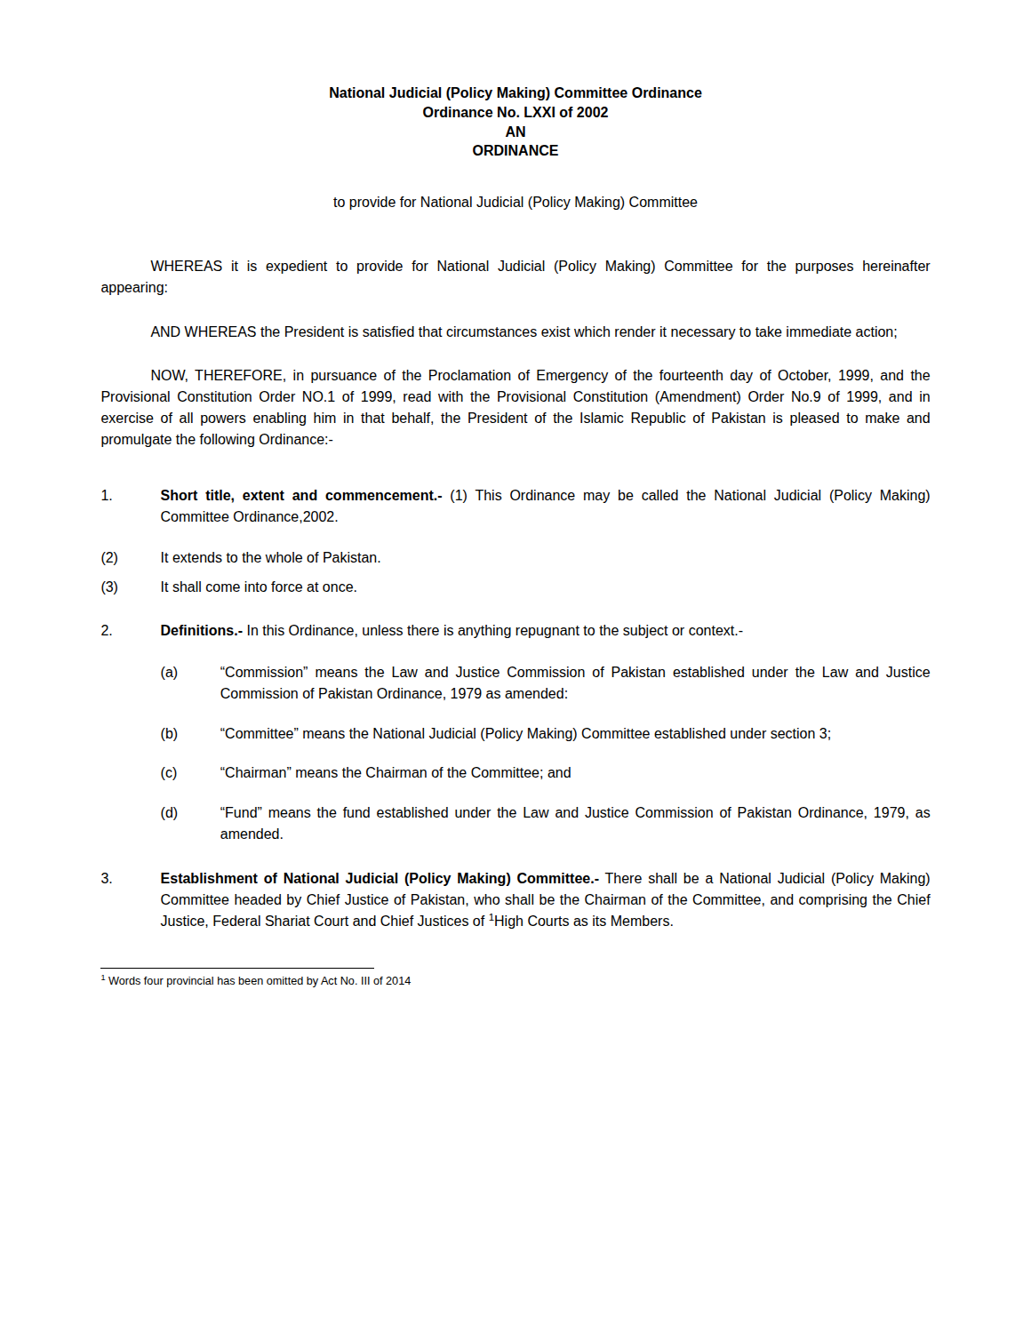National Judicial (Policy Making) Committee Ordinance
Ordinance No. LXXI of 2002
AN
ORDINANCE
to provide for National Judicial (Policy Making) Committee
WHEREAS it is expedient to provide for National Judicial (Policy Making) Committee for the purposes hereinafter appearing:
AND WHEREAS the President is satisfied that circumstances exist which render it necessary to take immediate action;
NOW, THEREFORE, in pursuance of the Proclamation of Emergency of the fourteenth day of October, 1999, and the Provisional Constitution Order NO.1 of 1999, read with the Provisional Constitution (Amendment) Order No.9 of 1999, and in exercise of all powers enabling him in that behalf, the President of the Islamic Republic of Pakistan is pleased to make and promulgate the following Ordinance:-
1.
Short title, extent and commencement.- (1) This Ordinance may be called the National Judicial (Policy Making) Committee Ordinance,2002.
(2)
It extends to the whole of Pakistan.
(3)
It shall come into force at once.
2.
Definitions.- In this Ordinance, unless there is anything repugnant to the subject or context.-
(a)
“Commission” means the Law and Justice Commission of Pakistan established under the Law and Justice Commission of Pakistan Ordinance, 1979 as amended:
(b)
“Committee” means the National Judicial (Policy Making) Committee established under section 3;
(c)
“Chairman” means the Chairman of the Committee; and
(d)
“Fund” means the fund established under the Law and Justice Commission of Pakistan Ordinance, 1979, as amended.
3.
Establishment of National Judicial (Policy Making) Committee.- There shall be a National Judicial (Policy Making) Committee headed by Chief Justice of Pakistan, who shall be the Chairman of the Committee, and comprising the Chief Justice, Federal Shariat Court and Chief Justices of 1High Courts as its Members.
1 Words four provincial has been omitted by Act No. III of 2014